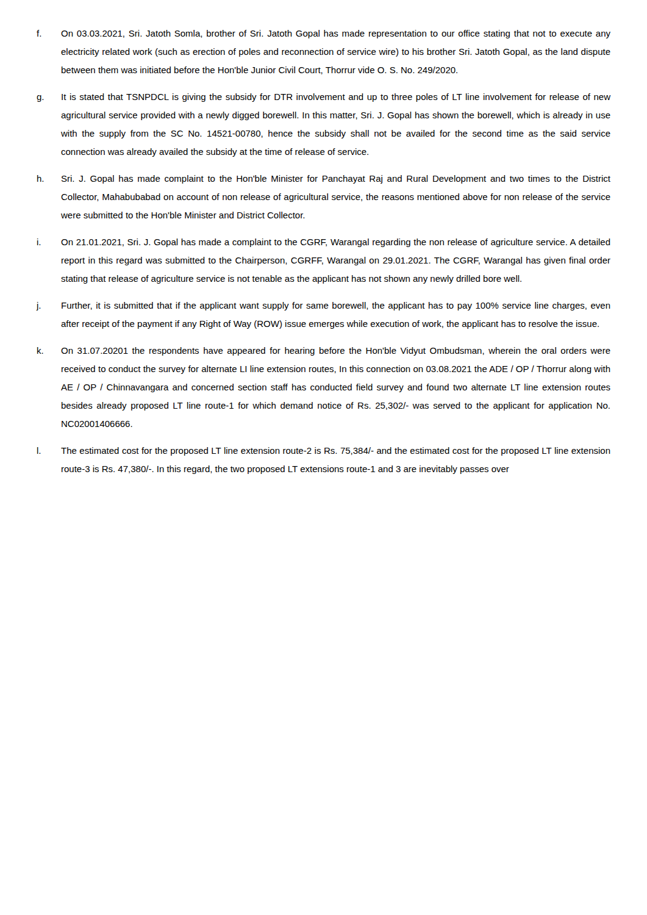f.
On 03.03.2021, Sri. Jatoth Somla, brother of Sri. Jatoth Gopal has made representation to our office stating that not to execute any electricity related work (such as erection of poles and reconnection of service wire) to his brother Sri. Jatoth Gopal, as the land dispute between them was initiated before the Hon'ble Junior Civil Court, Thorrur vide O. S. No. 249/2020.
g.
It is stated that TSNPDCL is giving the subsidy for DTR involvement and up to three poles of LT line involvement for release of new agricultural service provided with a newly digged borewell. In this matter, Sri. J. Gopal has shown the borewell, which is already in use with the supply from the SC No. 14521-00780, hence the subsidy shall not be availed for the second time as the said service connection was already availed the subsidy at the time of release of service.
h.
Sri. J. Gopal has made complaint to the Hon'ble Minister for Panchayat Raj and Rural Development and two times to the District Collector, Mahabubabad on account of non release of agricultural service, the reasons mentioned above for non release of the service were submitted to the Hon'ble Minister and District Collector.
i.
On 21.01.2021, Sri. J. Gopal has made a complaint to the CGRF, Warangal regarding the non release of agriculture service. A detailed report in this regard was submitted to the Chairperson, CGRFF, Warangal on 29.01.2021. The CGRF, Warangal has given final order stating that release of agriculture service is not tenable as the applicant has not shown any newly drilled bore well.
j.
Further, it is submitted that if the applicant want supply for same borewell, the applicant has to pay 100% service line charges, even after receipt of the payment if any Right of Way (ROW) issue emerges while execution of work, the applicant has to resolve the issue.
k.
On 31.07.20201 the respondents have appeared for hearing before the Hon'ble Vidyut Ombudsman, wherein the oral orders were received to conduct the survey for alternate LI line extension routes, In this connection on 03.08.2021 the ADE / OP / Thorrur along with AE / OP / Chinnavangara and concerned section staff has conducted field survey and found two alternate LT line extension routes besides already proposed LT line route-1 for which demand notice of Rs. 25,302/- was served to the applicant for application No. NC02001406666.
l.
The estimated cost for the proposed LT line extension route-2 is Rs. 75,384/- and the estimated cost for the proposed LT line extension route-3 is Rs. 47,380/-. In this regard, the two proposed LT extensions route-1 and 3 are inevitably passes over